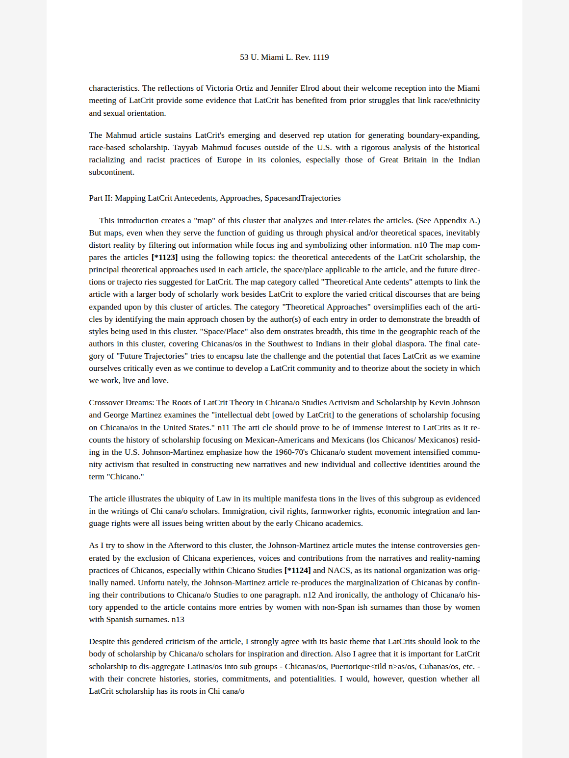53 U. Miami L. Rev. 1119
characteristics. The reflections of Victoria Ortiz and Jennifer Elrod about their welcome reception into the Miami meeting of LatCrit provide some evidence that LatCrit has benefited from prior struggles that link race/ethnicity and sexual orientation.
The Mahmud article sustains LatCrit's emerging and deserved rep utation for generating boundary-expanding, race-based scholarship. Tayyab Mahmud focuses outside of the U.S. with a rigorous analysis of the historical racializing and racist practices of Europe in its colonies, especially those of Great Britain in the Indian subcontinent.
Part II: Mapping LatCrit Antecedents, Approaches, SpacesandTrajectories
This introduction creates a "map" of this cluster that analyzes and inter-relates the articles. (See Appendix A.) But maps, even when they serve the function of guiding us through physical and/or theoretical spaces, inevitably distort reality by filtering out information while focus ing and symbolizing other information. n10 The map compares the articles [*1123] using the following topics: the theoretical antecedents of the LatCrit scholarship, the principal theoretical approaches used in each article, the space/place applicable to the article, and the future directions or trajecto ries suggested for LatCrit. The map category called "Theoretical Ante cedents" attempts to link the article with a larger body of scholarly work besides LatCrit to explore the varied critical discourses that are being expanded upon by this cluster of articles. The category "Theoretical Approaches" oversimplifies each of the articles by identifying the main approach chosen by the author(s) of each entry in order to demonstrate the breadth of styles being used in this cluster. "Space/Place" also dem onstrates breadth, this time in the geographic reach of the authors in this cluster, covering Chicanas/os in the Southwest to Indians in their global diaspora. The final category of "Future Trajectories" tries to encapsu late the challenge and the potential that faces LatCrit as we examine ourselves critically even as we continue to develop a LatCrit community and to theorize about the society in which we work, live and love.
Crossover Dreams: The Roots of LatCrit Theory in Chicana/o Studies Activism and Scholarship by Kevin Johnson and George Martinez examines the "intellectual debt [owed by LatCrit] to the generations of scholarship focusing on Chicana/os in the United States." n11 The arti cle should prove to be of immense interest to LatCrits as it recounts the history of scholarship focusing on Mexican-Americans and Mexicans (los Chicanos/ Mexicanos) residing in the U.S. Johnson-Martinez emphasize how the 1960-70's Chicana/o student movement intensified community activism that resulted in constructing new narratives and new individual and collective identities around the term "Chicano."
The article illustrates the ubiquity of Law in its multiple manifesta tions in the lives of this subgroup as evidenced in the writings of Chi cana/o scholars. Immigration, civil rights, farmworker rights, economic integration and language rights were all issues being written about by the early Chicano academics.
As I try to show in the Afterword to this cluster, the Johnson-Martinez article mutes the intense controversies generated by the exclusion of Chicana experiences, voices and contributions from the narratives and reality-naming practices of Chicanos, especially within Chicano Studies [*1124] and NACS, as its national organization was originally named. Unfortu nately, the Johnson-Martinez article re-produces the marginalization of Chicanas by confining their contributions to Chicana/o Studies to one paragraph. n12 And ironically, the anthology of Chicana/o history appended to the article contains more entries by women with non-Span ish surnames than those by women with Spanish surnames. n13
Despite this gendered criticism of the article, I strongly agree with its basic theme that LatCrits should look to the body of scholarship by Chicana/o scholars for inspiration and direction. Also I agree that it is important for LatCrit scholarship to dis-aggregate Latinas/os into sub groups - Chicanas/os, Puertorique<tild n>as/os, Cubanas/os, etc. - with their concrete histories, stories, commitments, and potentialities. I would, however, question whether all LatCrit scholarship has its roots in Chi cana/o